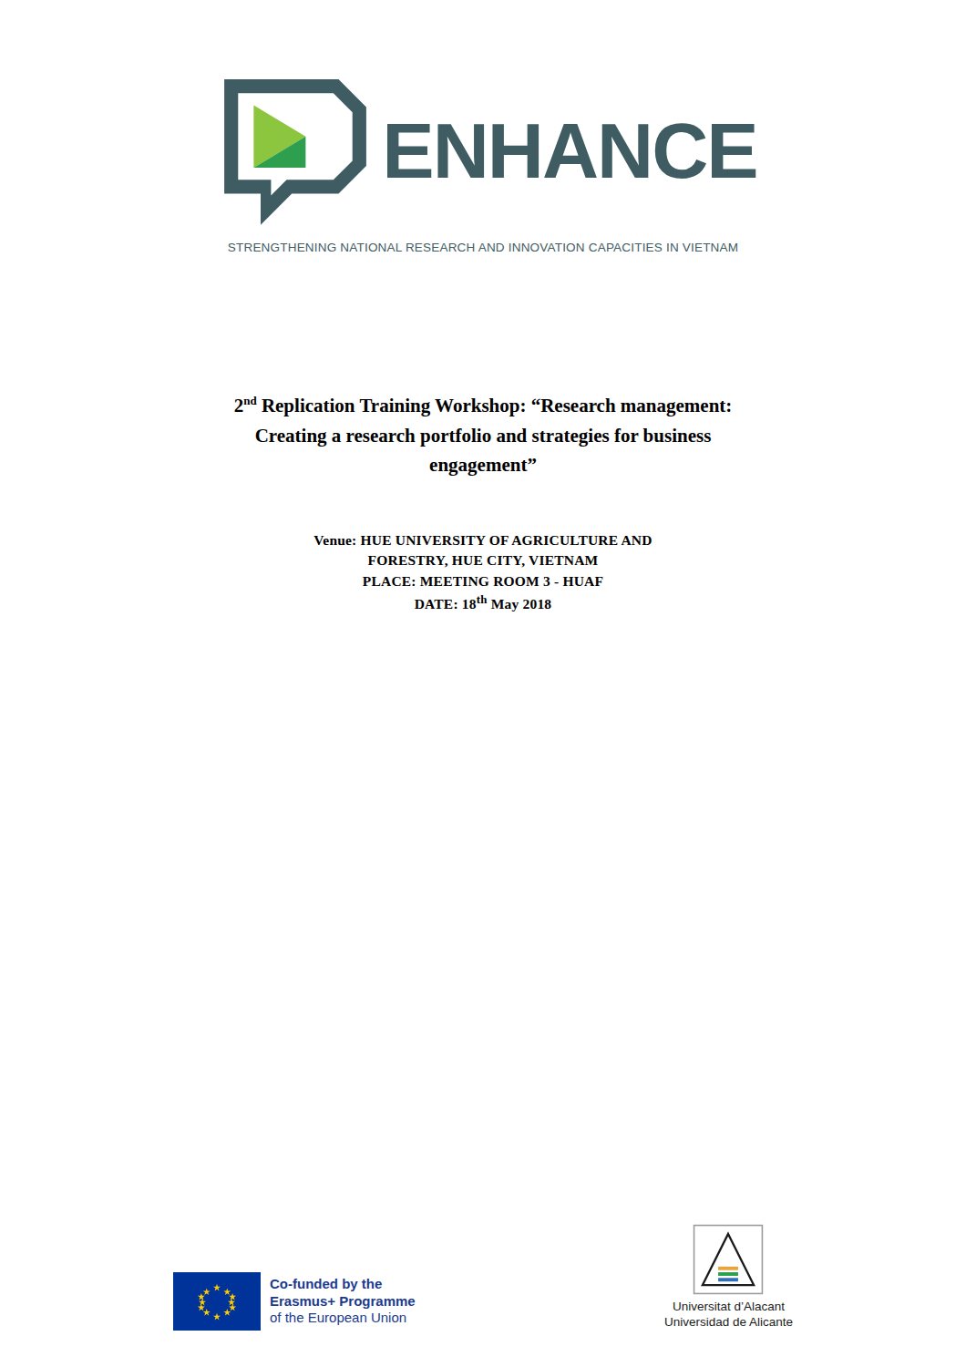ENHANCE
STRENGTHENING NATIONAL RESEARCH AND INNOVATION CAPACITIES IN VIETNAM
2nd Replication Training Workshop: “Research management: Creating a research portfolio and strategies for business engagement”
Venue: HUE UNIVERSITY OF AGRICULTURE AND
FORESTRY, HUE CITY, VIETNAM
PLACE: MEETING ROOM 3 - HUAF
DATE: 18th May 2018
Co-funded by the
Erasmus+ Programme
of the European Union
Universitat d’Alacant
Universidad de Alicante